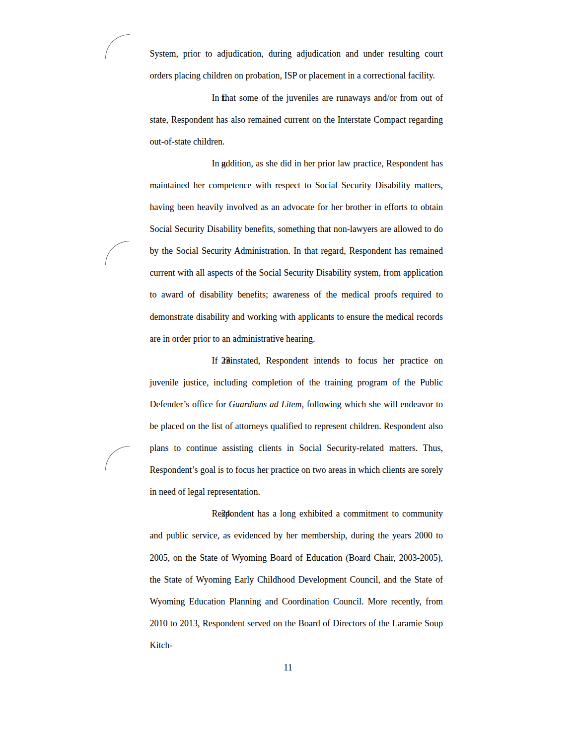System, prior to adjudication, during adjudication and under resulting court orders placing children on probation, ISP or placement in a correctional facility.
f. In that some of the juveniles are runaways and/or from out of state, Respondent has also remained current on the Interstate Compact regarding out-of-state children.
g. In addition, as she did in her prior law practice, Respondent has maintained her competence with respect to Social Security Disability matters, having been heavily involved as an advocate for her brother in efforts to obtain Social Security Disability benefits, something that non-lawyers are allowed to do by the Social Security Administration. In that regard, Respondent has remained current with all aspects of the Social Security Disability system, from application to award of disability benefits; awareness of the medical proofs required to demonstrate disability and working with applicants to ensure the medical records are in order prior to an administrative hearing.
23. If reinstated, Respondent intends to focus her practice on juvenile justice, including completion of the training program of the Public Defender’s office for Guardians ad Litem, following which she will endeavor to be placed on the list of attorneys qualified to represent children. Respondent also plans to continue assisting clients in Social Security-related matters. Thus, Respondent’s goal is to focus her practice on two areas in which clients are sorely in need of legal representation.
24. Respondent has a long exhibited a commitment to community and public service, as evidenced by her membership, during the years 2000 to 2005, on the State of Wyoming Board of Education (Board Chair, 2003-2005), the State of Wyoming Early Childhood Development Council, and the State of Wyoming Education Planning and Coordination Council. More recently, from 2010 to 2013, Respondent served on the Board of Directors of the Laramie Soup Kitch-
11